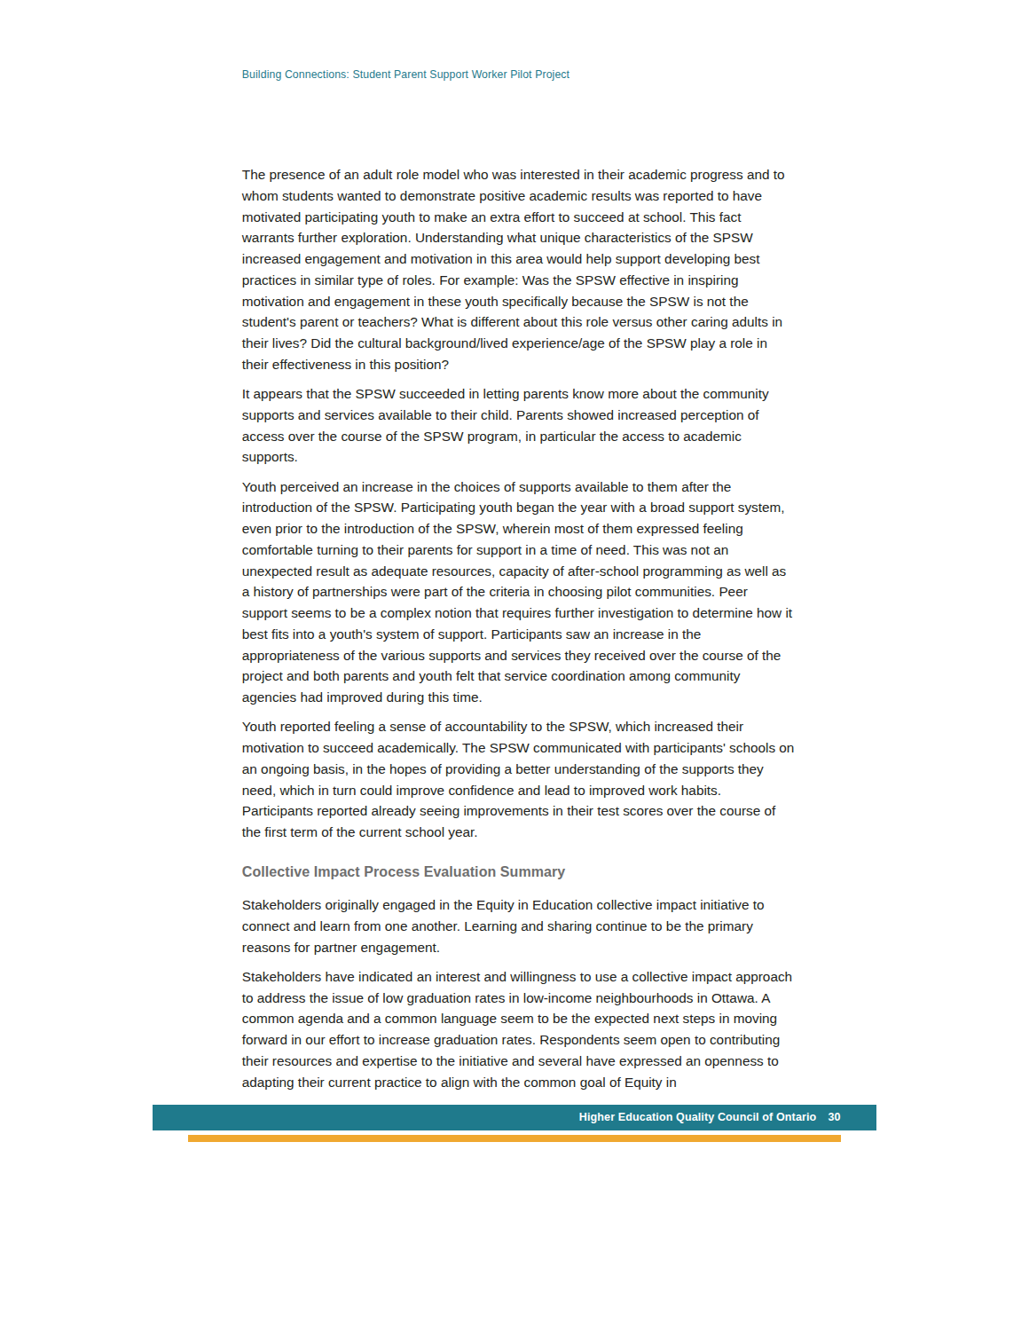Building Connections: Student Parent Support Worker Pilot Project
The presence of an adult role model who was interested in their academic progress and to whom students wanted to demonstrate positive academic results was reported to have motivated participating youth to make an extra effort to succeed at school. This fact warrants further exploration. Understanding what unique characteristics of the SPSW increased engagement and motivation in this area would help support developing best practices in similar type of roles. For example: Was the SPSW effective in inspiring motivation and engagement in these youth specifically because the SPSW is not the student's parent or teachers? What is different about this role versus other caring adults in their lives? Did the cultural background/lived experience/age of the SPSW play a role in their effectiveness in this position?
It appears that the SPSW succeeded in letting parents know more about the community supports and services available to their child. Parents showed increased perception of access over the course of the SPSW program, in particular the access to academic supports.
Youth perceived an increase in the choices of supports available to them after the introduction of the SPSW. Participating youth began the year with a broad support system, even prior to the introduction of the SPSW, wherein most of them expressed feeling comfortable turning to their parents for support in a time of need. This was not an unexpected result as adequate resources, capacity of after-school programming as well as a history of partnerships were part of the criteria in choosing pilot communities. Peer support seems to be a complex notion that requires further investigation to determine how it best fits into a youth's system of support. Participants saw an increase in the appropriateness of the various supports and services they received over the course of the project and both parents and youth felt that service coordination among community agencies had improved during this time.
Youth reported feeling a sense of accountability to the SPSW, which increased their motivation to succeed academically. The SPSW communicated with participants' schools on an ongoing basis, in the hopes of providing a better understanding of the supports they need, which in turn could improve confidence and lead to improved work habits. Participants reported already seeing improvements in their test scores over the course of the first term of the current school year.
Collective Impact Process Evaluation Summary
Stakeholders originally engaged in the Equity in Education collective impact initiative to connect and learn from one another. Learning and sharing continue to be the primary reasons for partner engagement.
Stakeholders have indicated an interest and willingness to use a collective impact approach to address the issue of low graduation rates in low-income neighbourhoods in Ottawa. A common agenda and a common language seem to be the expected next steps in moving forward in our effort to increase graduation rates. Respondents seem open to contributing their resources and expertise to the initiative and several have expressed an openness to adapting their current practice to align with the common goal of Equity in
Higher Education Quality Council of Ontario 30